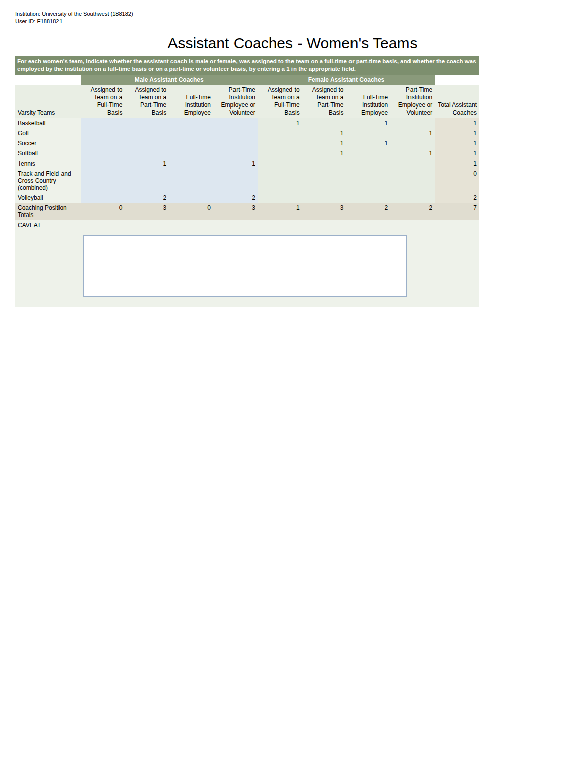Institution: University of the Southwest (188182)
User ID: E1881821
Assistant Coaches - Women's Teams
| For each women's team, indicate whether the assistant coach is male or female, was assigned to the team on a full-time or part-time basis, and whether the coach was employed by the institution on a full-time basis or on a part-time or volunteer basis, by entering a 1 in the appropriate field. |
| | Male Assistant Coaches | Female Assistant Coaches | |
| Varsity Teams | Assigned to Team on a Full-Time Basis | Assigned to Team on a Part-Time Basis | Full-Time Institution Employee | Part-Time Institution Employee or Volunteer | Assigned to Team on a Full-Time Basis | Assigned to Team on a Part-Time Basis | Full-Time Institution Employee | Part-Time Institution Employee or Volunteer | Total Assistant Coaches |
| Basketball | | | | | 1 | | 1 | | 1 |
| Golf | | | | | | 1 | | 1 | 1 |
| Soccer | | | | | | 1 | 1 | | 1 |
| Softball | | | | | | 1 | | 1 | 1 |
| Tennis | | 1 | | 1 | | | | | 1 |
| Track and Field and Cross Country (combined) | | | | | | | | | 0 |
| Volleyball | | 2 | | 2 | | | | | 2 |
| Coaching Position Totals | 0 | 3 | 0 | 3 | 1 | 3 | 2 | 2 | 7 |
| CAVEAT |